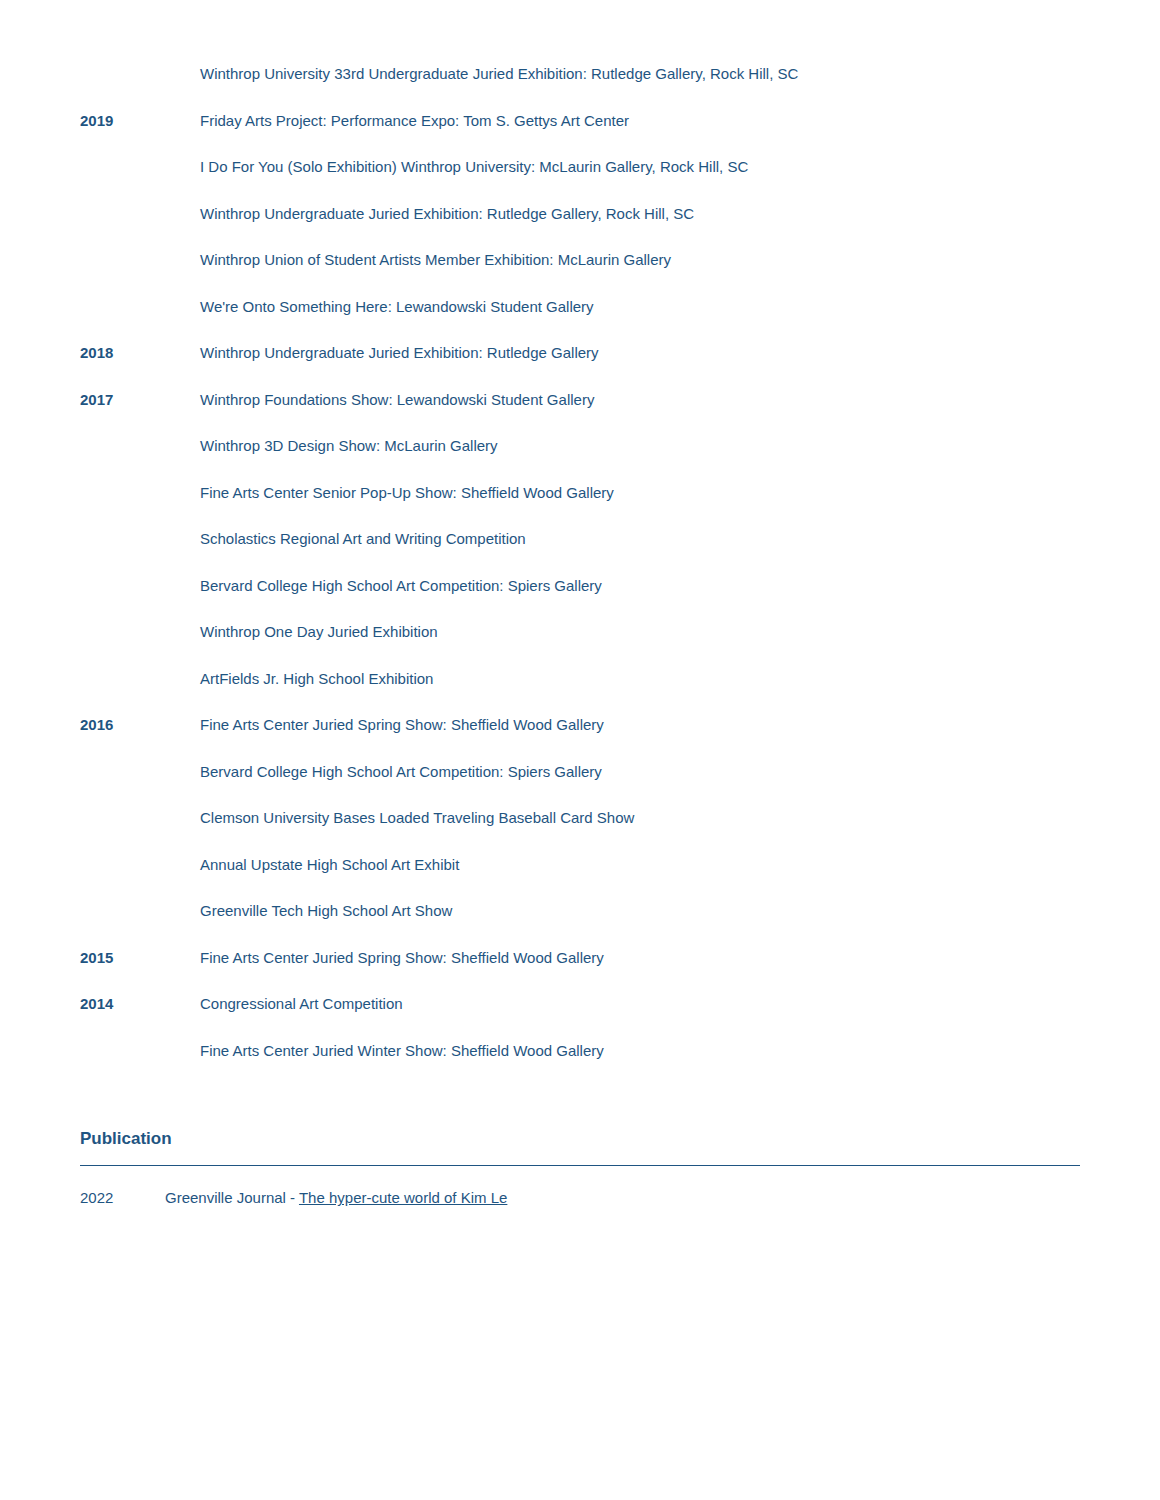Winthrop University 33rd Undergraduate Juried Exhibition: Rutledge Gallery, Rock Hill, SC
2019
Friday Arts Project: Performance Expo: Tom S. Gettys Art Center
I Do For You (Solo Exhibition) Winthrop University: McLaurin Gallery, Rock Hill, SC
Winthrop Undergraduate Juried Exhibition: Rutledge Gallery, Rock Hill, SC
Winthrop Union of Student Artists Member Exhibition: McLaurin Gallery
We're Onto Something Here: Lewandowski Student Gallery
2018
Winthrop Undergraduate Juried Exhibition: Rutledge Gallery
2017
Winthrop Foundations Show: Lewandowski Student Gallery
Winthrop 3D Design Show: McLaurin Gallery
Fine Arts Center Senior Pop-Up Show: Sheffield Wood Gallery
Scholastics Regional Art and Writing Competition
Bervard College High School Art Competition: Spiers Gallery
Winthrop One Day Juried Exhibition
ArtFields Jr. High School Exhibition
2016
Fine Arts Center Juried Spring Show: Sheffield Wood Gallery
Bervard College High School Art Competition: Spiers Gallery
Clemson University Bases Loaded Traveling Baseball Card Show
Annual Upstate High School Art Exhibit
Greenville Tech High School Art Show
2015
Fine Arts Center Juried Spring Show: Sheffield Wood Gallery
2014
Congressional Art Competition
Fine Arts Center Juried Winter Show: Sheffield Wood Gallery
Publication
2022
Greenville Journal - The hyper-cute world of Kim Le